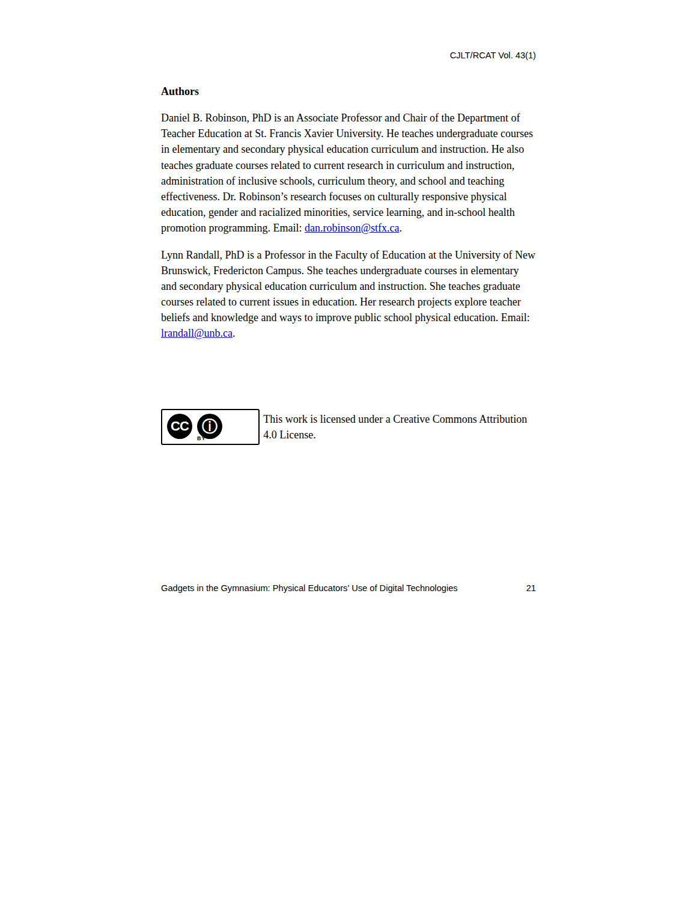CJLT/RCAT Vol. 43(1)
Authors
Daniel B. Robinson, PhD is an Associate Professor and Chair of the Department of Teacher Education at St. Francis Xavier University. He teaches undergraduate courses in elementary and secondary physical education curriculum and instruction. He also teaches graduate courses related to current research in curriculum and instruction, administration of inclusive schools, curriculum theory, and school and teaching effectiveness. Dr. Robinson’s research focuses on culturally responsive physical education, gender and racialized minorities, service learning, and in-school health promotion programming. Email: dan.robinson@stfx.ca.
Lynn Randall, PhD is a Professor in the Faculty of Education at the University of New Brunswick, Fredericton Campus. She teaches undergraduate courses in elementary and secondary physical education curriculum and instruction. She teaches graduate courses related to current issues in education. Her research projects explore teacher beliefs and knowledge and ways to improve public school physical education. Email: lrandall@unb.ca.
CC ⓘ BY This work is licensed under a Creative Commons Attribution 4.0 License.
Gadgets in the Gymnasium: Physical Educators’ Use of Digital Technologies 21